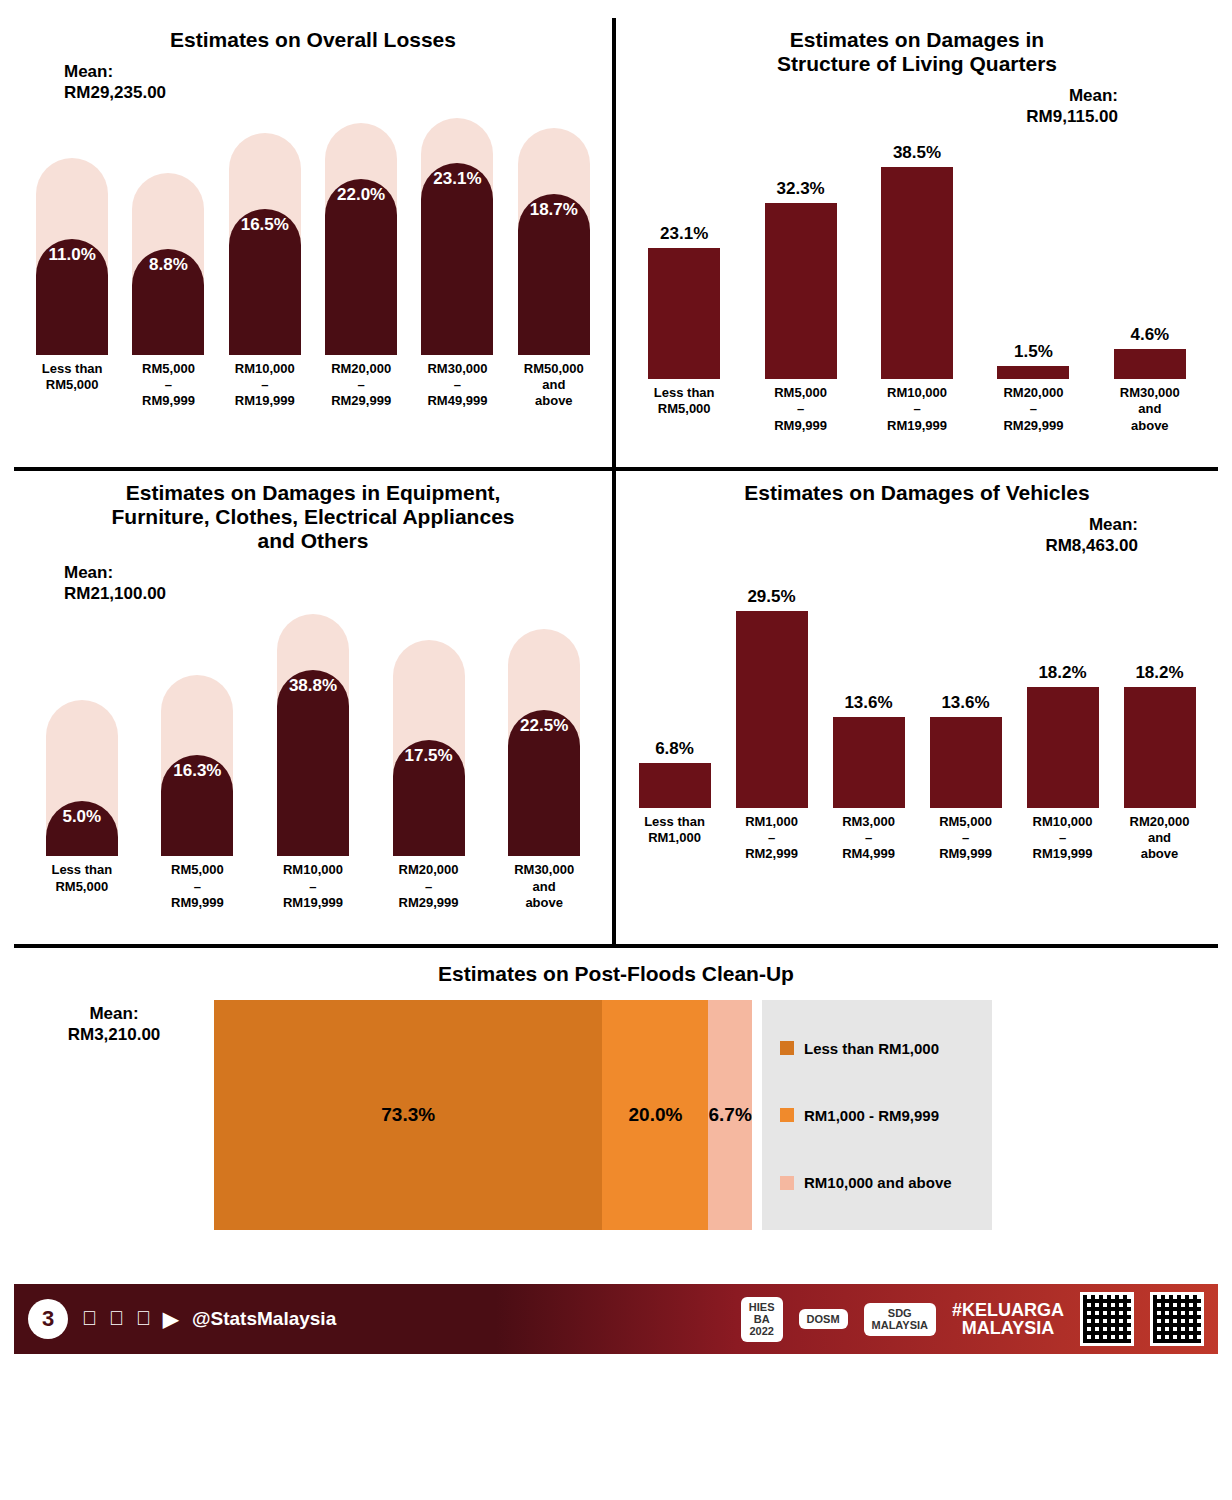Estimates on Overall Losses
Mean:
RM29,235.00
11.0%
Less than
RM5,000
8.8%
RM5,000
–
RM9,999
16.5%
RM10,000
–
RM19,999
22.0%
RM20,000
–
RM29,999
23.1%
RM30,000
–
RM49,999
18.7%
RM50,000
and
above
Estimates on Damages in
Structure of Living Quarters
Mean:
RM9,115.00
23.1%
Less than
RM5,000
32.3%
RM5,000
–
RM9,999
38.5%
RM10,000
–
RM19,999
1.5%
RM20,000
–
RM29,999
4.6%
RM30,000
and
above
Estimates on Damages in Equipment,
Furniture, Clothes, Electrical Appliances
and Others
Mean:
RM21,100.00
5.0%
Less than
RM5,000
16.3%
RM5,000
–
RM9,999
38.8%
RM10,000
–
RM19,999
17.5%
RM20,000
–
RM29,999
22.5%
RM30,000
and
above
Estimates on Damages of Vehicles
Mean:
RM8,463.00
6.8%
Less than
RM1,000
29.5%
RM1,000
–
RM2,999
13.6%
RM3,000
–
RM4,999
13.6%
RM5,000
–
RM9,999
18.2%
RM10,000
–
RM19,999
18.2%
RM20,000
and
above
Estimates on Post-Floods Clean-Up
Mean:
RM3,210.00
73.3%
20.0%
6.7%
Less than RM1,000
RM1,000 - RM9,999
RM10,000 and above
3
   ▶
@Stats Malaysia
HIES
BA
2022
DOSM
SDG
MALAYSIA
#KELUARGA
MALAYSIA